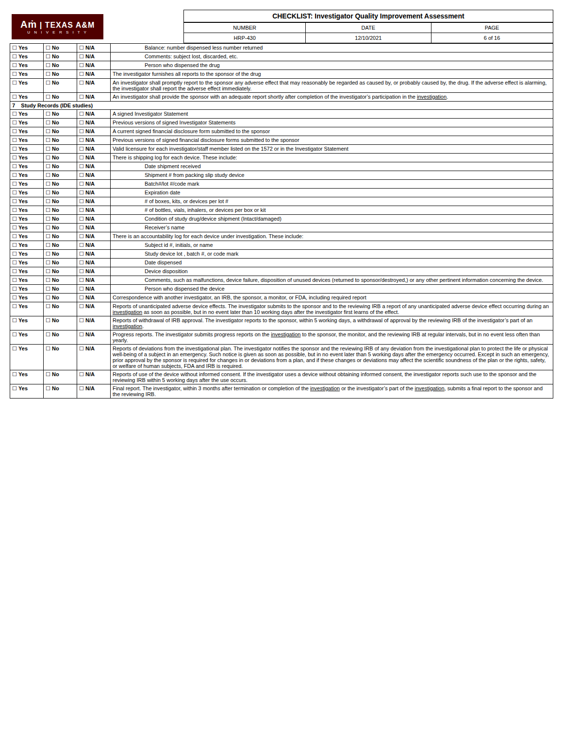| Aṁ / TEXAS A&M U N I V E R S I T Y | CHECKLIST: Investigator Quality Improvement Assessment |
| / NUMBER / DATE / PAGE / / HRP-430 / 12/10/2021 / 6 of 16 / |
| ☐ Yes | ☐ No | ☐ N/A | Balance: number dispensed less number returned |
| ☐ Yes | ☐ No | ☐ N/A | Comments: subject lost, discarded, etc. |
| ☐ Yes | ☐ No | ☐ N/A | Person who dispensed the drug |
| ☐ Yes | ☐ No | ☐ N/A | The investigator furnishes all reports to the sponsor of the drug |
| ☐ Yes | ☐ No | ☐ N/A | An investigator shall promptly report to the sponsor any adverse effect that may reasonably be regarded as caused by, or probably caused by, the drug. If the adverse effect is alarming, the investigator shall report the adverse effect immediately. |
| ☐ Yes | ☐ No | ☐ N/A | An investigator shall provide the sponsor with an adequate report shortly after completion of the investigator’s participation in the investigation . |
| 7 Study Records (IDE studies) | |
| ☐ Yes | ☐ No | ☐ N/A | A signed Investigator Statement |
| ☐ Yes | ☐ No | ☐ N/A | Previous versions of signed Investigator Statements |
| ☐ Yes | ☐ No | ☐ N/A | A current signed financial disclosure form submitted to the sponsor |
| ☐ Yes | ☐ No | ☐ N/A | Previous versions of signed financial disclosure forms submitted to the sponsor |
| ☐ Yes | ☐ No | ☐ N/A | Valid licensure for each investigator/staff member listed on the 1572 or in the Investigator Statement |
| ☐ Yes | ☐ No | ☐ N/A | There is shipping log for each device. These include: |
| ☐ Yes | ☐ No | ☐ N/A | Date shipment received |
| ☐ Yes | ☐ No | ☐ N/A | Shipment # from packing slip study device |
| ☐ Yes | ☐ No | ☐ N/A | Batch#/lot #/code mark |
| ☐ Yes | ☐ No | ☐ N/A | Expiration date |
| ☐ Yes | ☐ No | ☐ N/A | # of boxes, kits, or devices per lot # |
| ☐ Yes | ☐ No | ☐ N/A | # of bottles, vials, inhalers, or devices per box or kit |
| ☐ Yes | ☐ No | ☐ N/A | Condition of study drug/device shipment (Intact/damaged) |
| ☐ Yes | ☐ No | ☐ N/A | Receiver’s name |
| ☐ Yes | ☐ No | ☐ N/A | There is an accountability log for each device under investigation. These include: |
| ☐ Yes | ☐ No | ☐ N/A | Subject id #, initials, or name |
| ☐ Yes | ☐ No | ☐ N/A | Study device lot , batch #, or code mark |
| ☐ Yes | ☐ No | ☐ N/A | Date dispensed |
| ☐ Yes | ☐ No | ☐ N/A | Device disposition |
| ☐ Yes | ☐ No | ☐ N/A | Comments, such as malfunctions, device failure, disposition of unused devices (returned to sponsor/destroyed,) or any other pertinent information concerning the device. |
| ☐ Yes | ☐ No | ☐ N/A | Person who dispensed the device |
| ☐ Yes | ☐ No | ☐ N/A | Correspondence with another investigator, an IRB, the sponsor, a monitor, or FDA, including required report |
| ☐ Yes | ☐ No | ☐ N/A | Reports of unanticipated adverse device effects. The investigator submits to the sponsor and to the reviewing IRB a report of any unanticipated adverse device effect occurring during an investigation as soon as possible, but in no event later than 10 working days after the investigator first learns of the effect. |
| ☐ Yes | ☐ No | ☐ N/A | Reports of withdrawal of IRB approval. The investigator reports to the sponsor, within 5 working days, a withdrawal of approval by the reviewing IRB of the investigator’s part of an investigation . |
| ☐ Yes | ☐ No | ☐ N/A | Progress reports. The investigator submits progress reports on the investigation to the sponsor, the monitor, and the reviewing IRB at regular intervals, but in no event less often than yearly. |
| ☐ Yes | ☐ No | ☐ N/A | Reports of deviations from the investigational plan. The investigator notifies the sponsor and the reviewing IRB of any deviation from the investigational plan to protect the life or physical well-being of a subject in an emergency. Such notice is given as soon as possible, but in no event later than 5 working days after the emergency occurred. Except in such an emergency, prior approval by the sponsor is required for changes in or deviations from a plan, and if these changes or deviations may affect the scientific soundness of the plan or the rights, safety, or welfare of human subjects, FDA and IRB is required. |
| ☐ Yes | ☐ No | ☐ N/A | Reports of use of the device without informed consent. If the investigator uses a device without obtaining informed consent, the investigator reports such use to the sponsor and the reviewing IRB within 5 working days after the use occurs. |
| ☐ Yes | ☐ No | ☐ N/A | Final report. The investigator, within 3 months after termination or completion of the investigation or the investigator’s part of the investigation , submits a final report to the sponsor and the reviewing IRB. |